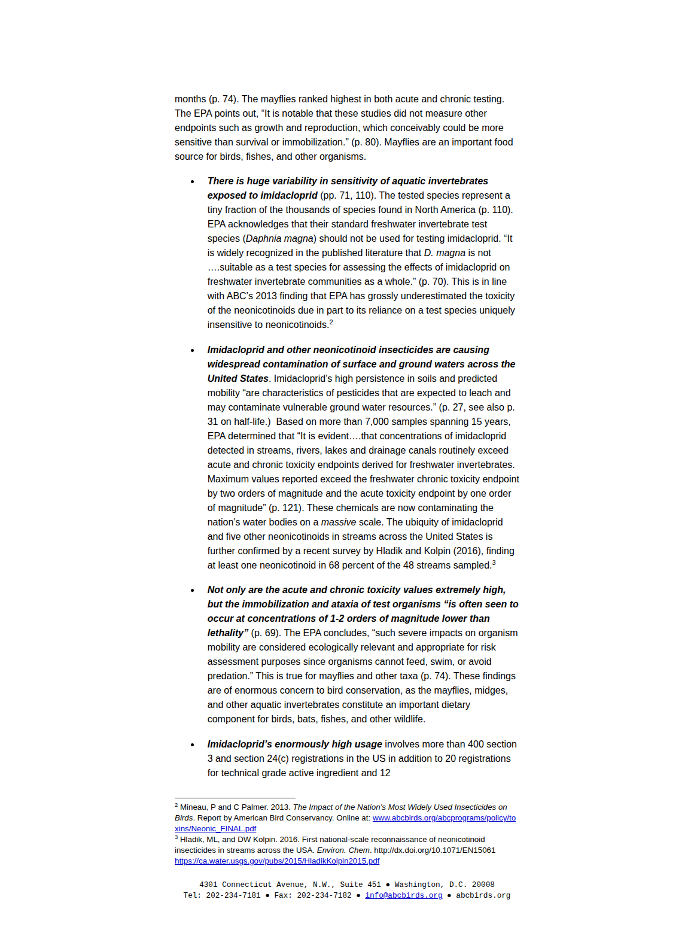months (p. 74). The mayflies ranked highest in both acute and chronic testing. The EPA points out, “It is notable that these studies did not measure other endpoints such as growth and reproduction, which conceivably could be more sensitive than survival or immobilization.” (p. 80). Mayflies are an important food source for birds, fishes, and other organisms.
There is huge variability in sensitivity of aquatic invertebrates exposed to imidacloprid (pp. 71, 110). The tested species represent a tiny fraction of the thousands of species found in North America (p. 110). EPA acknowledges that their standard freshwater invertebrate test species (Daphnia magna) should not be used for testing imidacloprid. “It is widely recognized in the published literature that D. magna is not ….suitable as a test species for assessing the effects of imidacloprid on freshwater invertebrate communities as a whole.” (p. 70). This is in line with ABC’s 2013 finding that EPA has grossly underestimated the toxicity of the neonicotinoids due in part to its reliance on a test species uniquely insensitive to neonicotinoids.2
Imidacloprid and other neonicotinoid insecticides are causing widespread contamination of surface and ground waters across the United States. Imidacloprid’s high persistence in soils and predicted mobility “are characteristics of pesticides that are expected to leach and may contaminate vulnerable ground water resources.” (p. 27, see also p. 31 on half-life.) Based on more than 7,000 samples spanning 15 years, EPA determined that “It is evident….that concentrations of imidacloprid detected in streams, rivers, lakes and drainage canals routinely exceed acute and chronic toxicity endpoints derived for freshwater invertebrates. Maximum values reported exceed the freshwater chronic toxicity endpoint by two orders of magnitude and the acute toxicity endpoint by one order of magnitude” (p. 121). These chemicals are now contaminating the nation’s water bodies on a massive scale. The ubiquity of imidacloprid and five other neonicotinoids in streams across the United States is further confirmed by a recent survey by Hladik and Kolpin (2016), finding at least one neonicotinoid in 68 percent of the 48 streams sampled.3
Not only are the acute and chronic toxicity values extremely high, but the immobilization and ataxia of test organisms “is often seen to occur at concentrations of 1-2 orders of magnitude lower than lethality” (p. 69). The EPA concludes, “such severe impacts on organism mobility are considered ecologically relevant and appropriate for risk assessment purposes since organisms cannot feed, swim, or avoid predation.” This is true for mayflies and other taxa (p. 74). These findings are of enormous concern to bird conservation, as the mayflies, midges, and other aquatic invertebrates constitute an important dietary component for birds, bats, fishes, and other wildlife.
Imidacloprid’s enormously high usage involves more than 400 section 3 and section 24(c) registrations in the US in addition to 20 registrations for technical grade active ingredient and 12
2 Mineau, P and C Palmer. 2013. The Impact of the Nation’s Most Widely Used Insecticides on Birds. Report by American Bird Conservancy. Online at: www.abcbirds.org/abcprograms/policy/toxins/Neonic_FINAL.pdf
3 Hladik, ML, and DW Kolpin. 2016. First national-scale reconnaissance of neonicotinoid insecticides in streams across the USA. Environ. Chem. http://dx.doi.org/10.1071/EN15061
https://ca.water.usgs.gov/pubs/2015/HladikKolpin2015.pdf
4301 Connecticut Avenue, N.W., Suite 451 ● Washington, D.C. 20008
Tel: 202-234-7181 ● Fax: 202-234-7182 ● info@abcbirds.org ● abcbirds.org